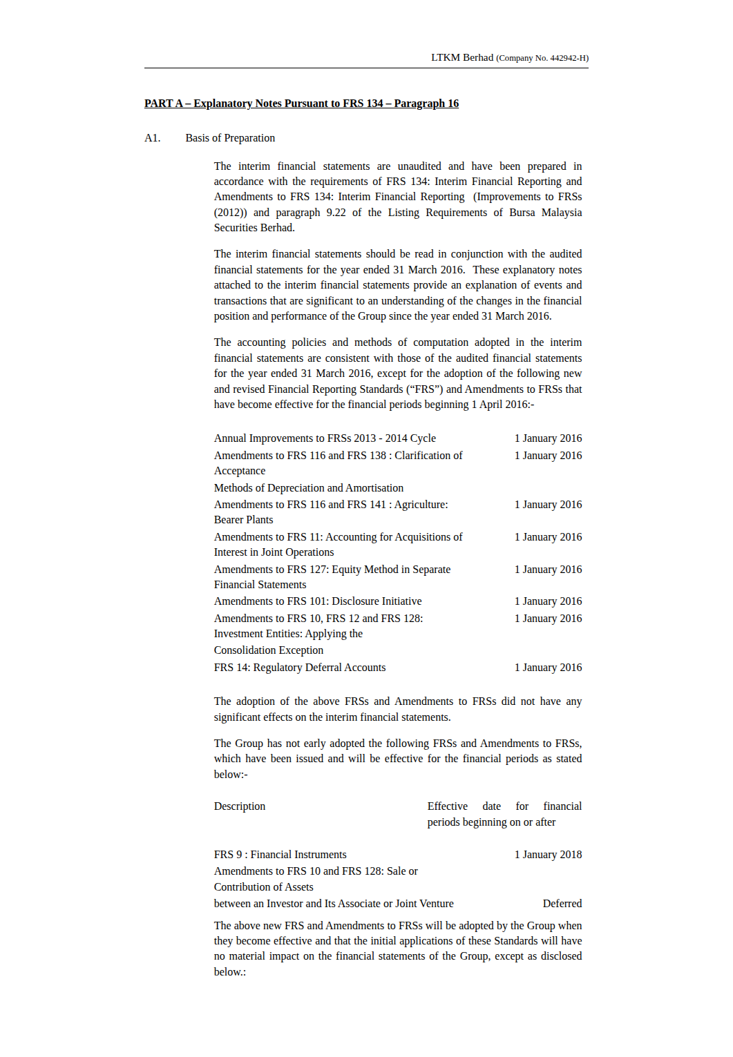LTKM Berhad (Company No. 442942-H)
PART A – Explanatory Notes Pursuant to FRS 134 – Paragraph 16
A1.
Basis of Preparation
The interim financial statements are unaudited and have been prepared in accordance with the requirements of FRS 134: Interim Financial Reporting and Amendments to FRS 134: Interim Financial Reporting (Improvements to FRSs (2012)) and paragraph 9.22 of the Listing Requirements of Bursa Malaysia Securities Berhad.
The interim financial statements should be read in conjunction with the audited financial statements for the year ended 31 March 2016. These explanatory notes attached to the interim financial statements provide an explanation of events and transactions that are significant to an understanding of the changes in the financial position and performance of the Group since the year ended 31 March 2016.
The accounting policies and methods of computation adopted in the interim financial statements are consistent with those of the audited financial statements for the year ended 31 March 2016, except for the adoption of the following new and revised Financial Reporting Standards (“FRS”) and Amendments to FRSs that have become effective for the financial periods beginning 1 April 2016:-
| Annual Improvements to FRSs 2013 - 2014 Cycle | 1 January 2016 |
| Amendments to FRS 116 and FRS 138 : Clarification of Acceptance | 1 January 2016 |
| Methods of Depreciation and Amortisation | |
| Amendments to FRS 116 and FRS 141 : Agriculture: Bearer Plants | 1 January 2016 |
| Amendments to FRS 11: Accounting for Acquisitions of Interest in Joint Operations | 1 January 2016 |
| Amendments to FRS 127: Equity Method in Separate Financial Statements | 1 January 2016 |
| Amendments to FRS 101: Disclosure Initiative | 1 January 2016 |
| Amendments to FRS 10, FRS 12 and FRS 128: Investment Entities: Applying the | 1 January 2016 |
| Consolidation Exception | |
| FRS 14: Regulatory Deferral Accounts | 1 January 2016 |
The adoption of the above FRSs and Amendments to FRSs did not have any significant effects on the interim financial statements.
The Group has not early adopted the following FRSs and Amendments to FRSs, which have been issued and will be effective for the financial periods as stated below:-
| Description | Effective date for financial periods beginning on or after |
| FRS 9 : Financial Instruments | 1 January 2018 |
| Amendments to FRS 10 and FRS 128: Sale or Contribution of Assets | |
| between an Investor and Its Associate or Joint Venture | Deferred |
The above new FRS and Amendments to FRSs will be adopted by the Group when they become effective and that the initial applications of these Standards will have no material impact on the financial statements of the Group, except as disclosed below.: